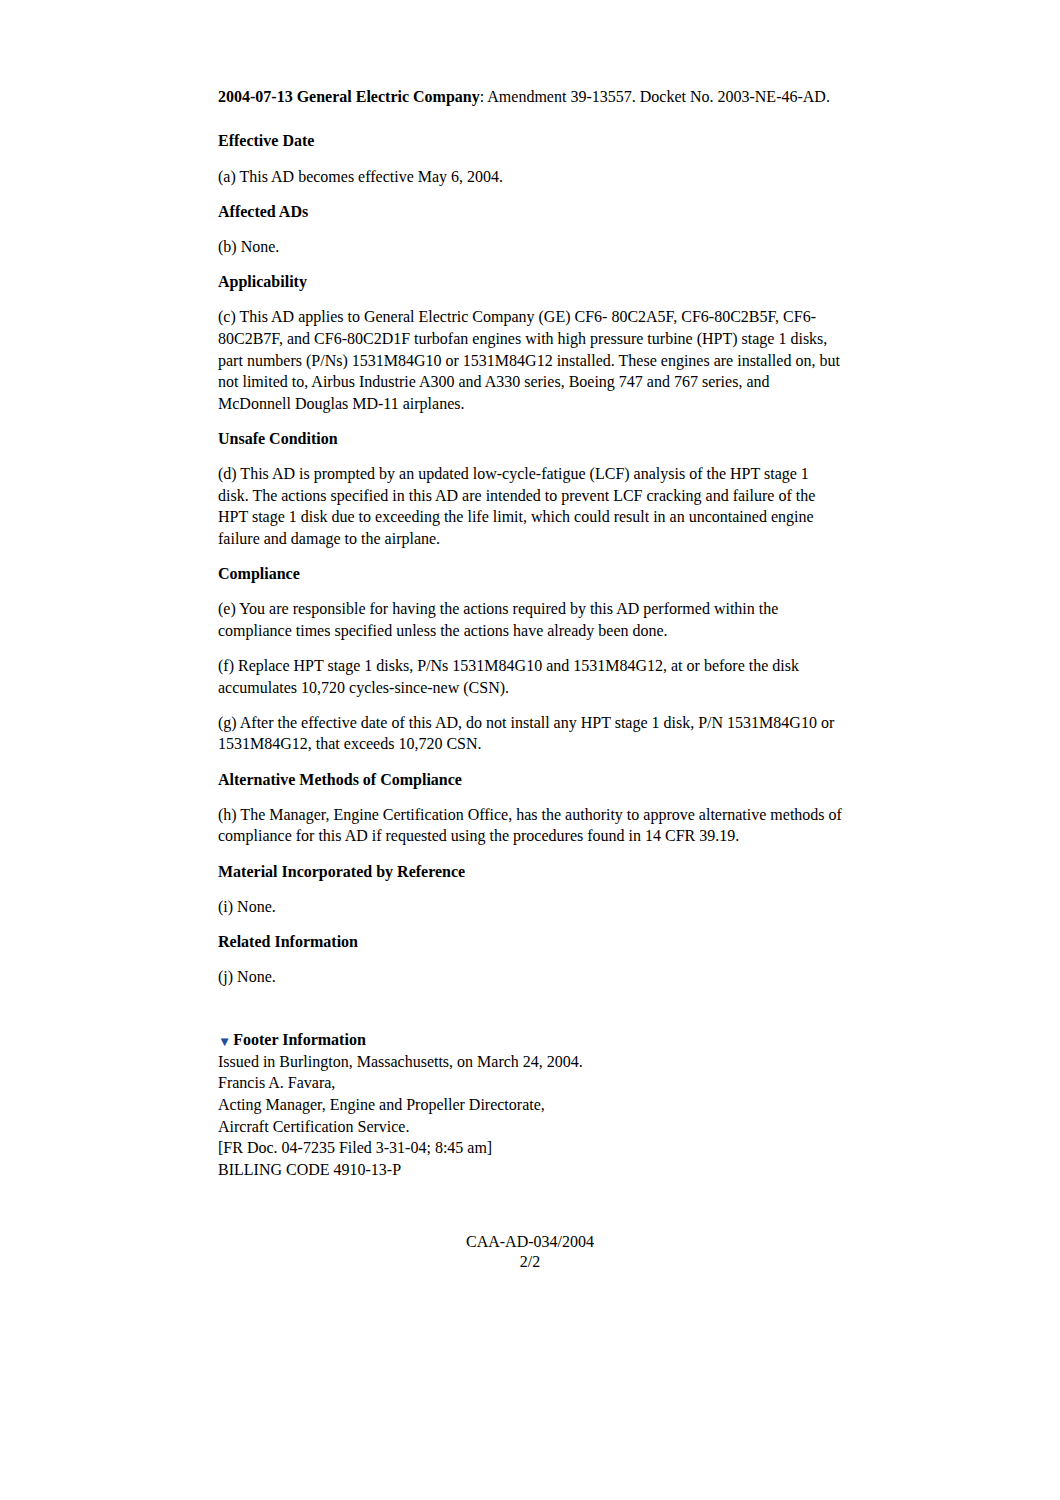2004-07-13 General Electric Company: Amendment 39-13557. Docket No. 2003-NE-46-AD.
Effective Date
(a) This AD becomes effective May 6, 2004.
Affected ADs
(b) None.
Applicability
(c) This AD applies to General Electric Company (GE) CF6- 80C2A5F, CF6-80C2B5F, CF6-80C2B7F, and CF6-80C2D1F turbofan engines with high pressure turbine (HPT) stage 1 disks, part numbers (P/Ns) 1531M84G10 or 1531M84G12 installed. These engines are installed on, but not limited to, Airbus Industrie A300 and A330 series, Boeing 747 and 767 series, and McDonnell Douglas MD-11 airplanes.
Unsafe Condition
(d) This AD is prompted by an updated low-cycle-fatigue (LCF) analysis of the HPT stage 1 disk. The actions specified in this AD are intended to prevent LCF cracking and failure of the HPT stage 1 disk due to exceeding the life limit, which could result in an uncontained engine failure and damage to the airplane.
Compliance
(e) You are responsible for having the actions required by this AD performed within the compliance times specified unless the actions have already been done.
(f) Replace HPT stage 1 disks, P/Ns 1531M84G10 and 1531M84G12, at or before the disk accumulates 10,720 cycles-since-new (CSN).
(g) After the effective date of this AD, do not install any HPT stage 1 disk, P/N 1531M84G10 or 1531M84G12, that exceeds 10,720 CSN.
Alternative Methods of Compliance
(h) The Manager, Engine Certification Office, has the authority to approve alternative methods of compliance for this AD if requested using the procedures found in 14 CFR 39.19.
Material Incorporated by Reference
(i) None.
Related Information
(j) None.
▼Footer Information
Issued in Burlington, Massachusetts, on March 24, 2004.
Francis A. Favara,
Acting Manager, Engine and Propeller Directorate,
Aircraft Certification Service.
[FR Doc. 04-7235 Filed 3-31-04; 8:45 am]
BILLING CODE 4910-13-P
CAA-AD-034/2004
2/2